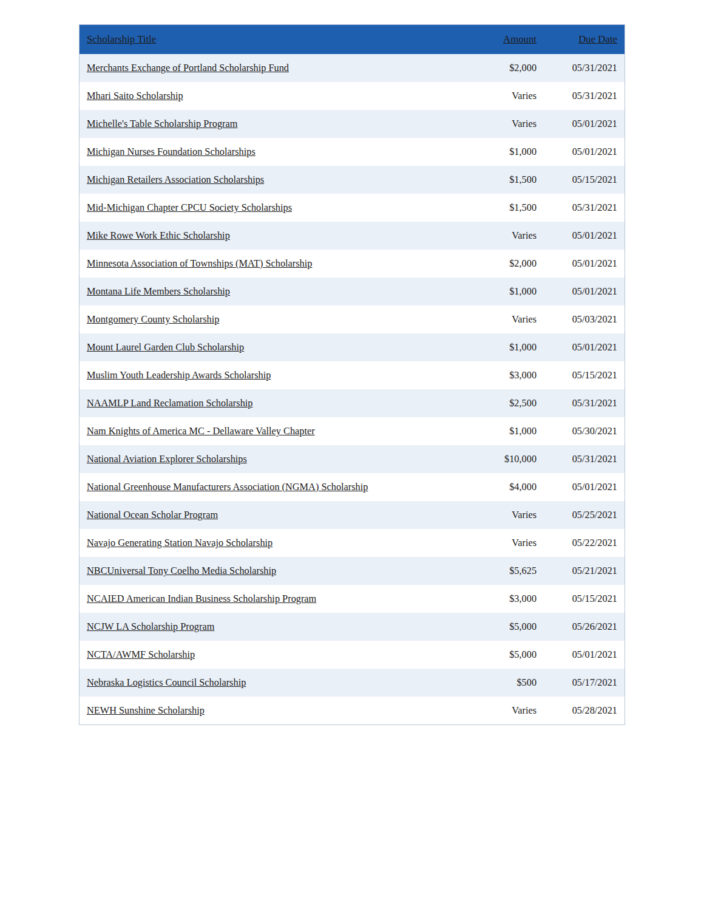| Scholarship Title | Amount | Due Date |
| --- | --- | --- |
| Merchants Exchange of Portland Scholarship Fund | $2,000 | 05/31/2021 |
| Mhari Saito Scholarship | Varies | 05/31/2021 |
| Michelle's Table Scholarship Program | Varies | 05/01/2021 |
| Michigan Nurses Foundation Scholarships | $1,000 | 05/01/2021 |
| Michigan Retailers Association Scholarships | $1,500 | 05/15/2021 |
| Mid-Michigan Chapter CPCU Society Scholarships | $1,500 | 05/31/2021 |
| Mike Rowe Work Ethic Scholarship | Varies | 05/01/2021 |
| Minnesota Association of Townships (MAT) Scholarship | $2,000 | 05/01/2021 |
| Montana Life Members Scholarship | $1,000 | 05/01/2021 |
| Montgomery County Scholarship | Varies | 05/03/2021 |
| Mount Laurel Garden Club Scholarship | $1,000 | 05/01/2021 |
| Muslim Youth Leadership Awards Scholarship | $3,000 | 05/15/2021 |
| NAAMLP Land Reclamation Scholarship | $2,500 | 05/31/2021 |
| Nam Knights of America MC - Dellaware Valley Chapter | $1,000 | 05/30/2021 |
| National Aviation Explorer Scholarships | $10,000 | 05/31/2021 |
| National Greenhouse Manufacturers Association (NGMA) Scholarship | $4,000 | 05/01/2021 |
| National Ocean Scholar Program | Varies | 05/25/2021 |
| Navajo Generating Station Navajo Scholarship | Varies | 05/22/2021 |
| NBCUniversal Tony Coelho Media Scholarship | $5,625 | 05/21/2021 |
| NCAIED American Indian Business Scholarship Program | $3,000 | 05/15/2021 |
| NCJW LA Scholarship Program | $5,000 | 05/26/2021 |
| NCTA/AWMF Scholarship | $5,000 | 05/01/2021 |
| Nebraska Logistics Council Scholarship | $500 | 05/17/2021 |
| NEWH Sunshine Scholarship | Varies | 05/28/2021 |